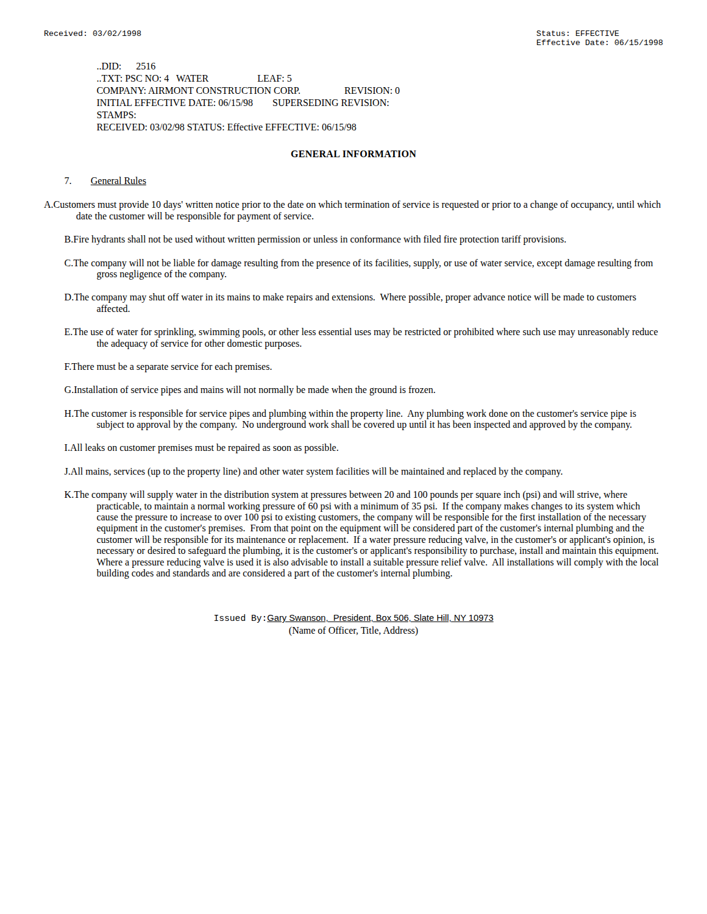Received: 03/02/1998
Status: EFFECTIVE Effective Date: 06/15/1998
..DID: 2516
..TXT: PSC NO: 4 WATER LEAF: 5
COMPANY: AIRMONT CONSTRUCTION CORP. REVISION: 0
INITIAL EFFECTIVE DATE: 06/15/98 SUPERSEDING REVISION:
STAMPS:
RECEIVED: 03/02/98 STATUS: Effective EFFECTIVE: 06/15/98
GENERAL INFORMATION
7. General Rules
A. Customers must provide 10 days' written notice prior to the date on which termination of service is requested or prior to a change of occupancy, until which date the customer will be responsible for payment of service.
B. Fire hydrants shall not be used without written permission or unless in conformance with filed fire protection tariff provisions.
C. The company will not be liable for damage resulting from the presence of its facilities, supply, or use of water service, except damage resulting from gross negligence of the company.
D. The company may shut off water in its mains to make repairs and extensions. Where possible, proper advance notice will be made to customers affected.
E. The use of water for sprinkling, swimming pools, or other less essential uses may be restricted or prohibited where such use may unreasonably reduce the adequacy of service for other domestic purposes.
F. There must be a separate service for each premises.
G. Installation of service pipes and mains will not normally be made when the ground is frozen.
H. The customer is responsible for service pipes and plumbing within the property line. Any plumbing work done on the customer's service pipe is subject to approval by the company. No underground work shall be covered up until it has been inspected and approved by the company.
I. All leaks on customer premises must be repaired as soon as possible.
J. All mains, services (up to the property line) and other water system facilities will be maintained and replaced by the company.
K. The company will supply water in the distribution system at pressures between 20 and 100 pounds per square inch (psi) and will strive, where practicable, to maintain a normal working pressure of 60 psi with a minimum of 35 psi. If the company makes changes to its system which cause the pressure to increase to over 100 psi to existing customers, the company will be responsible for the first installation of the necessary equipment in the customer's premises. From that point on the equipment will be considered part of the customer's internal plumbing and the customer will be responsible for its maintenance or replacement. If a water pressure reducing valve, in the customer's or applicant's opinion, is necessary or desired to safeguard the plumbing, it is the customer's or applicant's responsibility to purchase, install and maintain this equipment. Where a pressure reducing valve is used it is also advisable to install a suitable pressure relief valve. All installations will comply with the local building codes and standards and are considered a part of the customer's internal plumbing.
Issued By:Gary Swanson, President, Box 506, Slate Hill, NY 10973
(Name of Officer, Title, Address)